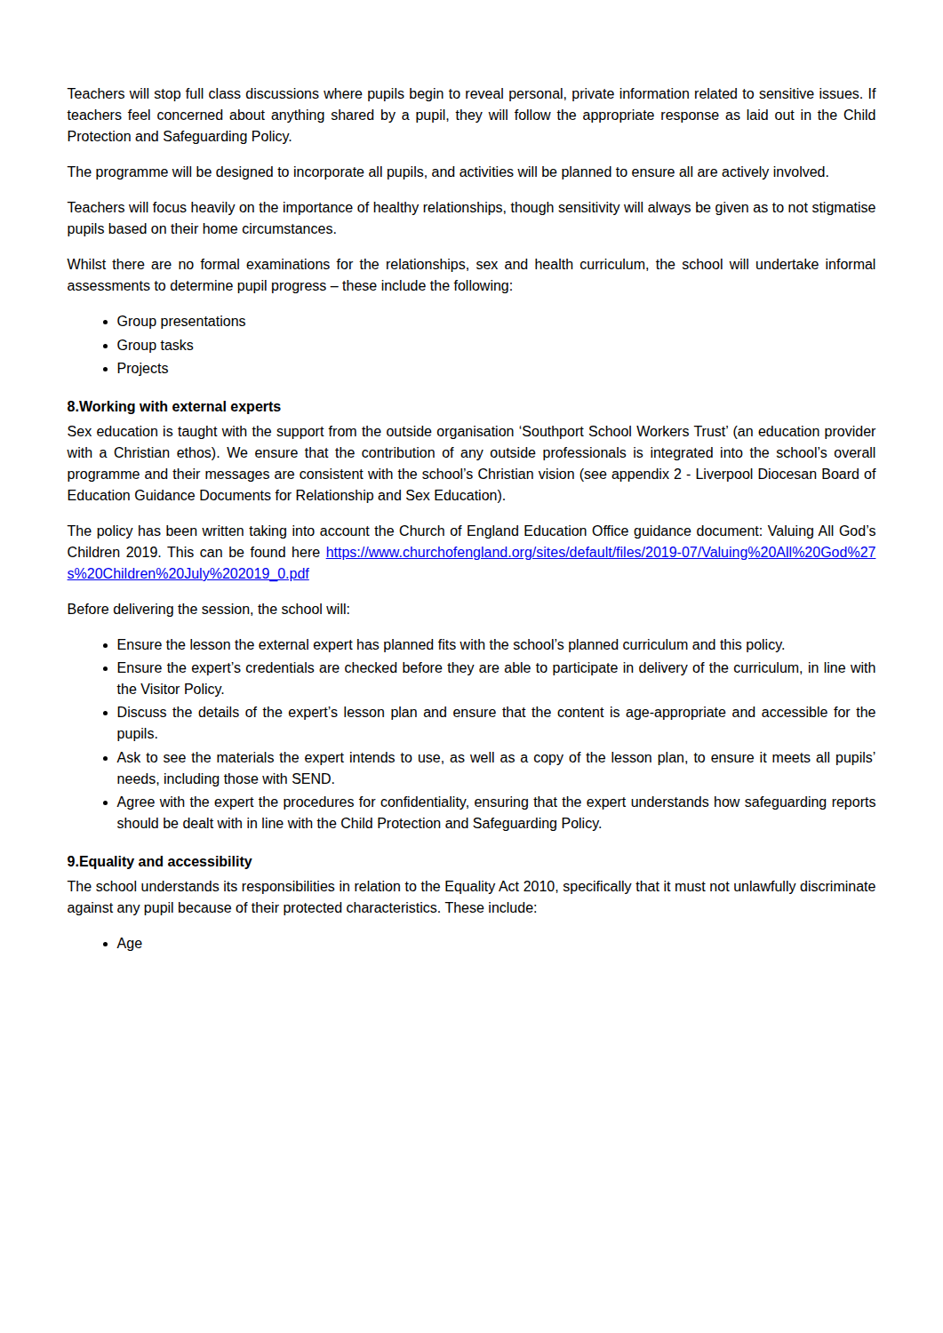Teachers will stop full class discussions where pupils begin to reveal personal, private information related to sensitive issues. If teachers feel concerned about anything shared by a pupil, they will follow the appropriate response as laid out in the Child Protection and Safeguarding Policy.
The programme will be designed to incorporate all pupils, and activities will be planned to ensure all are actively involved.
Teachers will focus heavily on the importance of healthy relationships, though sensitivity will always be given as to not stigmatise pupils based on their home circumstances.
Whilst there are no formal examinations for the relationships, sex and health curriculum, the school will undertake informal assessments to determine pupil progress – these include the following:
Group presentations
Group tasks
Projects
8. Working with external experts
Sex education is taught with the support from the outside organisation ‘Southport School Workers Trust’ (an education provider with a Christian ethos). We ensure that the contribution of any outside professionals is integrated into the school’s overall programme and their messages are consistent with the school’s Christian vision (see appendix 2 - Liverpool Diocesan Board of Education Guidance Documents for Relationship and Sex Education).
The policy has been written taking into account the Church of England Education Office guidance document: Valuing All God’s Children 2019. This can be found here https://www.churchofengland.org/sites/default/files/2019-07/Valuing%20All%20God%27s%20Children%20July%202019_0.pdf
Before delivering the session, the school will:
Ensure the lesson the external expert has planned fits with the school’s planned curriculum and this policy.
Ensure the expert’s credentials are checked before they are able to participate in delivery of the curriculum, in line with the Visitor Policy.
Discuss the details of the expert’s lesson plan and ensure that the content is age-appropriate and accessible for the pupils.
Ask to see the materials the expert intends to use, as well as a copy of the lesson plan, to ensure it meets all pupils’ needs, including those with SEND.
Agree with the expert the procedures for confidentiality, ensuring that the expert understands how safeguarding reports should be dealt with in line with the Child Protection and Safeguarding Policy.
9. Equality and accessibility
The school understands its responsibilities in relation to the Equality Act 2010, specifically that it must not unlawfully discriminate against any pupil because of their protected characteristics. These include:
Age